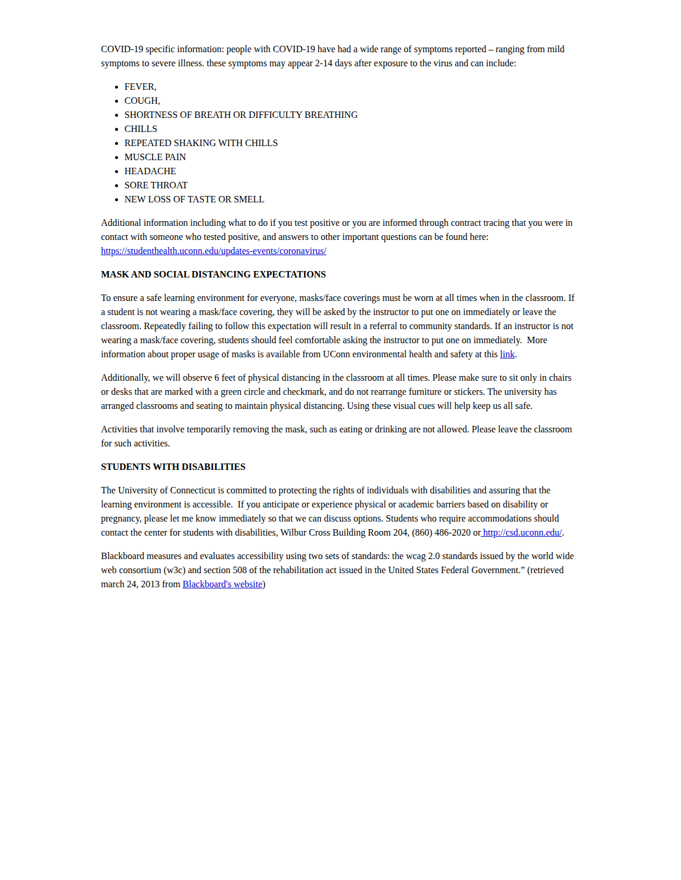COVID-19 specific information: people with COVID-19 have had a wide range of symptoms reported – ranging from mild symptoms to severe illness. these symptoms may appear 2-14 days after exposure to the virus and can include:
FEVER,
COUGH,
SHORTNESS OF BREATH OR DIFFICULTY BREATHING
CHILLS
REPEATED SHAKING WITH CHILLS
MUSCLE PAIN
HEADACHE
SORE THROAT
NEW LOSS OF TASTE OR SMELL
Additional information including what to do if you test positive or you are informed through contract tracing that you were in contact with someone who tested positive, and answers to other important questions can be found here: https://studenthealth.uconn.edu/updates-events/coronavirus/
Mask and Social Distancing Expectations
To ensure a safe learning environment for everyone, masks/face coverings must be worn at all times when in the classroom. If a student is not wearing a mask/face covering, they will be asked by the instructor to put one on immediately or leave the classroom. Repeatedly failing to follow this expectation will result in a referral to community standards. If an instructor is not wearing a mask/face covering, students should feel comfortable asking the instructor to put one on immediately. More information about proper usage of masks is available from UConn environmental health and safety at this link.
Additionally, we will observe 6 feet of physical distancing in the classroom at all times. Please make sure to sit only in chairs or desks that are marked with a green circle and checkmark, and do not rearrange furniture or stickers. The university has arranged classrooms and seating to maintain physical distancing. Using these visual cues will help keep us all safe.
Activities that involve temporarily removing the mask, such as eating or drinking are not allowed. Please leave the classroom for such activities.
Students with Disabilities
The University of Connecticut is committed to protecting the rights of individuals with disabilities and assuring that the learning environment is accessible. If you anticipate or experience physical or academic barriers based on disability or pregnancy, please let me know immediately so that we can discuss options. Students who require accommodations should contact the center for students with disabilities, Wilbur Cross Building Room 204, (860) 486-2020 or http://csd.uconn.edu/.
Blackboard measures and evaluates accessibility using two sets of standards: the wcag 2.0 standards issued by the world wide web consortium (w3c) and section 508 of the rehabilitation act issued in the United States Federal Government.” (retrieved march 24, 2013 from Blackboard's website)